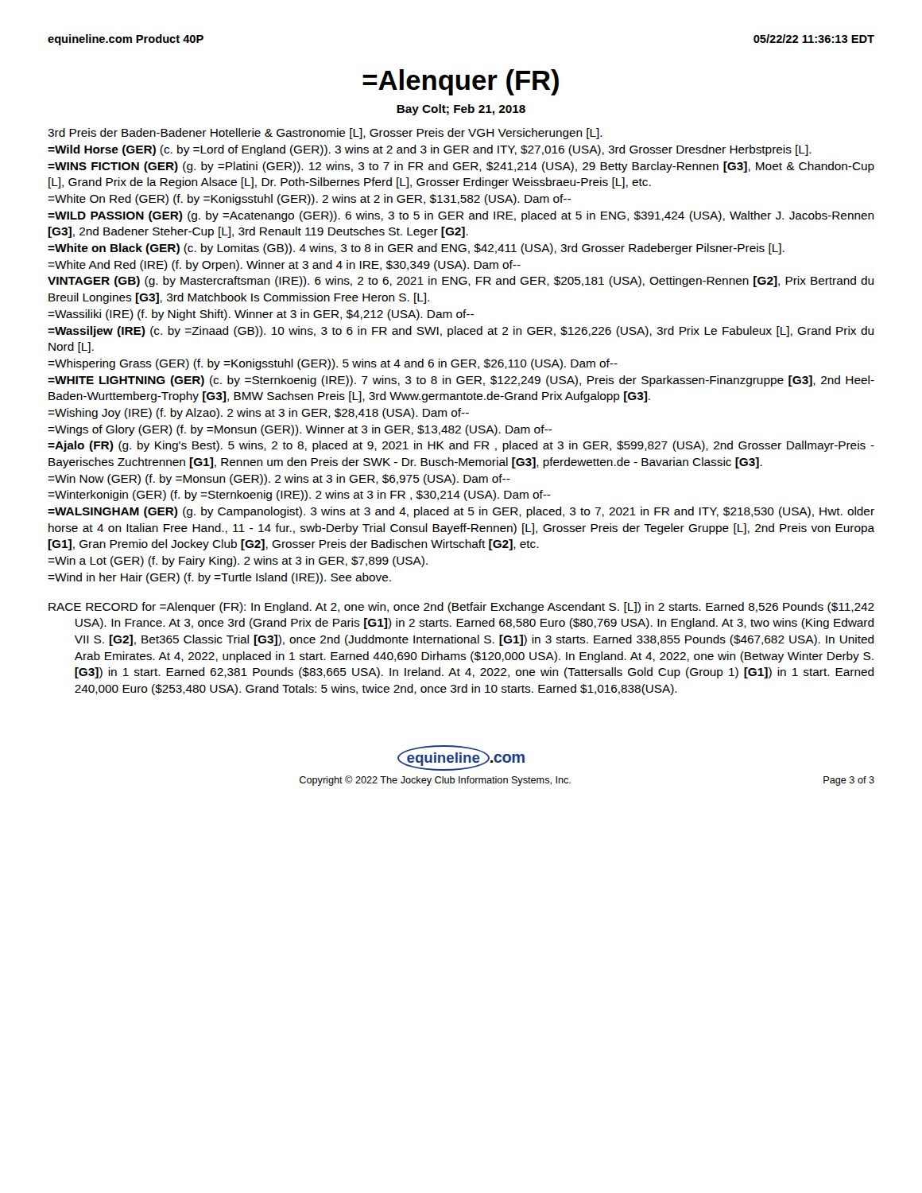equineline.com Product 40P 05/22/22 11:36:13 EDT
=Alenquer (FR)
Bay Colt; Feb 21, 2018
3rd Preis der Baden-Badener Hotellerie & Gastronomie [L], Grosser Preis der VGH Versicherungen [L].
=Wild Horse (GER) (c. by =Lord of England (GER)). 3 wins at 2 and 3 in GER and ITY, $27,016 (USA), 3rd Grosser Dresdner Herbstpreis [L].
=WINS FICTION (GER) (g. by =Platini (GER)). 12 wins, 3 to 7 in FR and GER, $241,214 (USA), 29 Betty Barclay-Rennen [G3], Moet & Chandon-Cup [L], Grand Prix de la Region Alsace [L], Dr. Poth-Silbernes Pferd [L], Grosser Erdinger Weissbraeu-Preis [L], etc.
=White On Red (GER) (f. by =Konigsstuhl (GER)). 2 wins at 2 in GER, $131,582 (USA). Dam of--
=WILD PASSION (GER) (g. by =Acatenango (GER)). 6 wins, 3 to 5 in GER and IRE, placed at 5 in ENG, $391,424 (USA), Walther J. Jacobs-Rennen [G3], 2nd Badener Steher-Cup [L], 3rd Renault 119 Deutsches St. Leger [G2].
=White on Black (GER) (c. by Lomitas (GB)). 4 wins, 3 to 8 in GER and ENG, $42,411 (USA), 3rd Grosser Radeberger Pilsner-Preis [L].
=White And Red (IRE) (f. by Orpen). Winner at 3 and 4 in IRE, $30,349 (USA). Dam of--
VINTAGER (GB) (g. by Mastercraftsman (IRE)). 6 wins, 2 to 6, 2021 in ENG, FR and GER, $205,181 (USA), Oettingen-Rennen [G2], Prix Bertrand du Breuil Longines [G3], 3rd Matchbook Is Commission Free Heron S. [L].
=Wassiliki (IRE) (f. by Night Shift). Winner at 3 in GER, $4,212 (USA). Dam of--
=Wassiljew (IRE) (c. by =Zinaad (GB)). 10 wins, 3 to 6 in FR and SWI, placed at 2 in GER, $126,226 (USA), 3rd Prix Le Fabuleux [L], Grand Prix du Nord [L].
=Whispering Grass (GER) (f. by =Konigsstuhl (GER)). 5 wins at 4 and 6 in GER, $26,110 (USA). Dam of--
=WHITE LIGHTNING (GER) (c. by =Sternkoenig (IRE)). 7 wins, 3 to 8 in GER, $122,249 (USA), Preis der Sparkassen-Finanzgruppe [G3], 2nd Heel-Baden-Wurttemberg-Trophy [G3], BMW Sachsen Preis [L], 3rd Www.germantote.de-Grand Prix Aufgalopp [G3].
=Wishing Joy (IRE) (f. by Alzao). 2 wins at 3 in GER, $28,418 (USA). Dam of--
=Wings of Glory (GER) (f. by =Monsun (GER)). Winner at 3 in GER, $13,482 (USA). Dam of--
=Ajalo (FR) (g. by King's Best). 5 wins, 2 to 8, placed at 9, 2021 in HK and FR , placed at 3 in GER, $599,827 (USA), 2nd Grosser Dallmayr-Preis - Bayerisches Zuchtrennen [G1], Rennen um den Preis der SWK - Dr. Busch-Memorial [G3], pferdewetten.de - Bavarian Classic [G3].
=Win Now (GER) (f. by =Monsun (GER)). 2 wins at 3 in GER, $6,975 (USA). Dam of--
=Winterkonigin (GER) (f. by =Sternkoenig (IRE)). 2 wins at 3 in FR , $30,214 (USA). Dam of--
=WALSINGHAM (GER) (g. by Campanologist). 3 wins at 3 and 4, placed at 5 in GER, placed, 3 to 7, 2021 in FR and ITY, $218,530 (USA), Hwt. older horse at 4 on Italian Free Hand., 11 - 14 fur., swb-Derby Trial Consul Bayeff-Rennen) [L], Grosser Preis der Tegeler Gruppe [L], 2nd Preis von Europa [G1], Gran Premio del Jockey Club [G2], Grosser Preis der Badischen Wirtschaft [G2], etc.
=Win a Lot (GER) (f. by Fairy King). 2 wins at 3 in GER, $7,899 (USA).
=Wind in her Hair (GER) (f. by =Turtle Island (IRE)). See above.
RACE RECORD for =Alenquer (FR): In England. At 2, one win, once 2nd (Betfair Exchange Ascendant S. [L]) in 2 starts. Earned 8,526 Pounds ($11,242 USA). In France. At 3, once 3rd (Grand Prix de Paris [G1]) in 2 starts. Earned 68,580 Euro ($80,769 USA). In England. At 3, two wins (King Edward VII S. [G2], Bet365 Classic Trial [G3]), once 2nd (Juddmonte International S. [G1]) in 3 starts. Earned 338,855 Pounds ($467,682 USA). In United Arab Emirates. At 4, 2022, unplaced in 1 start. Earned 440,690 Dirhams ($120,000 USA). In England. At 4, 2022, one win (Betway Winter Derby S. [G3]) in 1 start. Earned 62,381 Pounds ($83,665 USA). In Ireland. At 4, 2022, one win (Tattersalls Gold Cup (Group 1) [G1]) in 1 start. Earned 240,000 Euro ($253,480 USA). Grand Totals: 5 wins, twice 2nd, once 3rd in 10 starts. Earned $1,016,838(USA).
equineline. com
Copyright © 2022 The Jockey Club Information Systems, Inc. Page 3 of 3